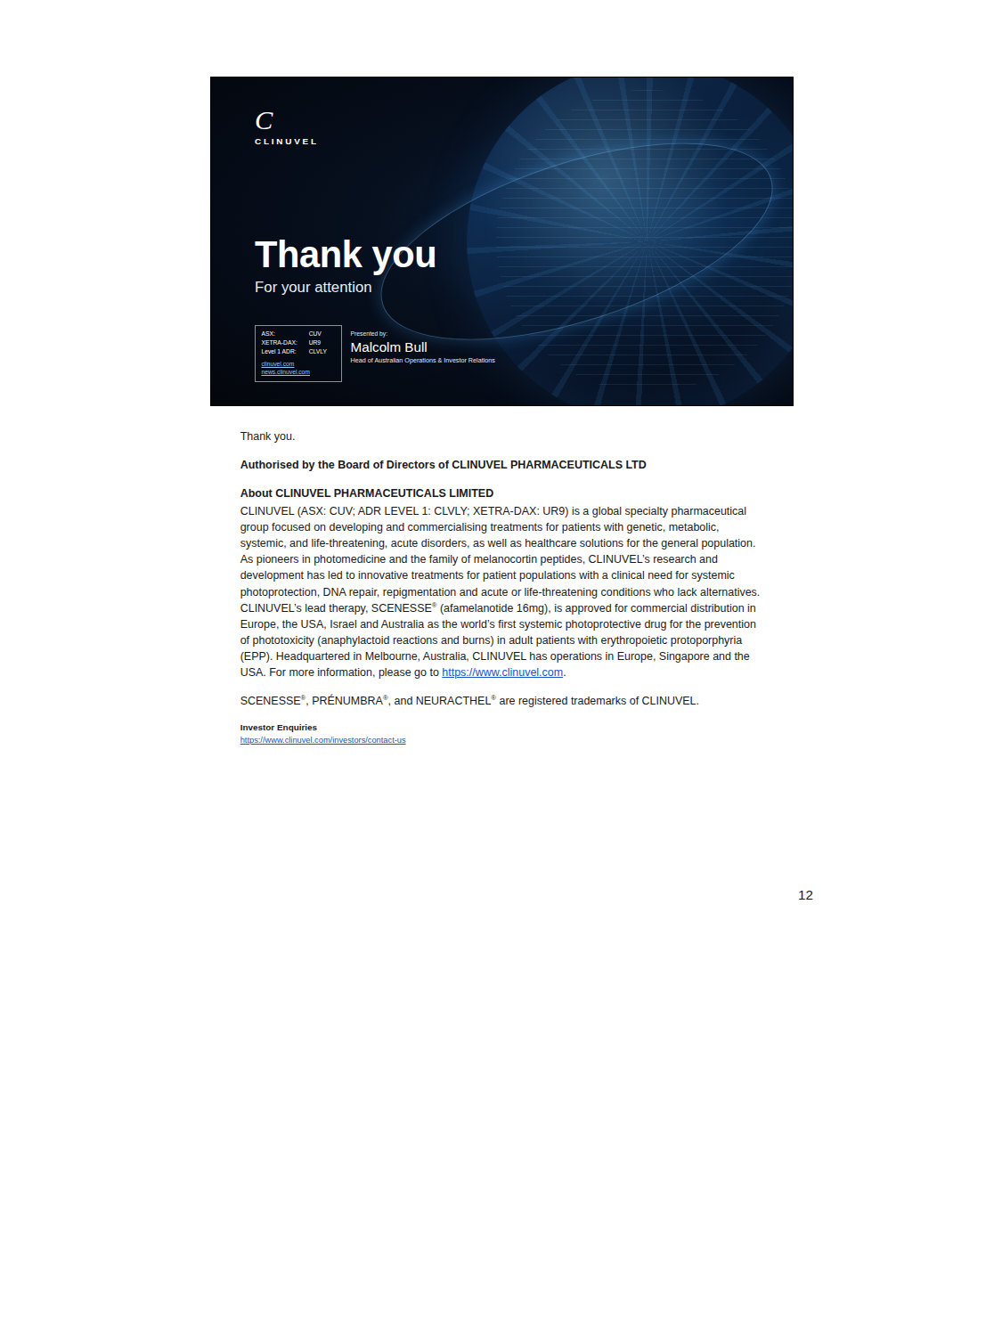C CLINUVEL
Thank you
For your attention
| ASX: | CUV |
| XETRA-DAX: | UR9 |
| Level 1 ADR: | CLVLY |
clinuvel.com news.clinuvel.com
Presented by:
Malcolm Bull
Head of Australian Operations & Investor Relations
Thank you.
Authorised by the Board of Directors of CLINUVEL PHARMACEUTICALS LTD
About CLINUVEL PHARMACEUTICALS LIMITED
CLINUVEL (ASX: CUV; ADR LEVEL 1: CLVLY; XETRA-DAX: UR9) is a global specialty pharmaceutical group focused on developing and commercialising treatments for patients with genetic, metabolic, systemic, and life-threatening, acute disorders, as well as healthcare solutions for the general population. As pioneers in photomedicine and the family of melanocortin peptides, CLINUVEL’s research and development has led to innovative treatments for patient populations with a clinical need for systemic photoprotection, DNA repair, repigmentation and acute or life-threatening conditions who lack alternatives.
CLINUVEL’s lead therapy, SCENESSE® (afamelanotide 16mg), is approved for commercial distribution in Europe, the USA, Israel and Australia as the world’s first systemic photoprotective drug for the prevention of phototoxicity (anaphylactoid reactions and burns) in adult patients with erythropoietic protoporphyria (EPP). Headquartered in Melbourne, Australia, CLINUVEL has operations in Europe, Singapore and the USA. For more information, please go to https://www.clinuvel.com.
SCENESSE®, PRÉNUMBRA®, and NEURACTHEL® are registered trademarks of CLINUVEL.
Investor Enquiries
https://www.clinuvel.com/investors/contact-us
12